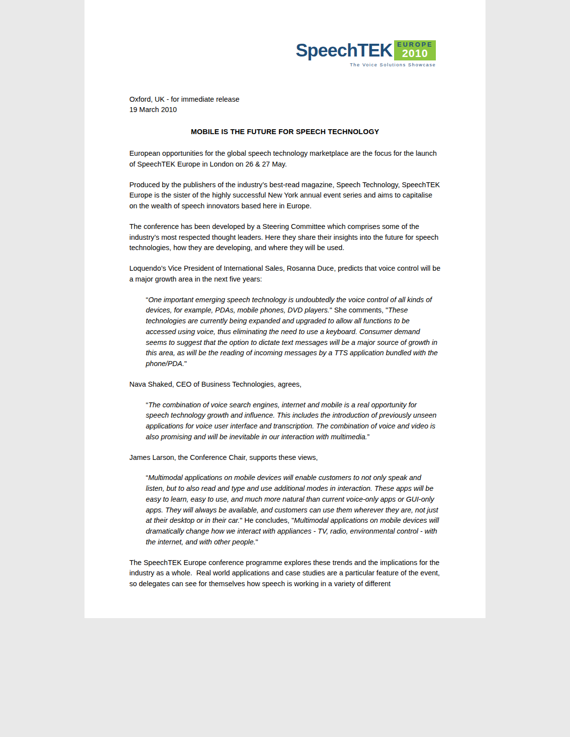SpeechTEK EUROPE 2010 The Voice Solutions Showcase
Oxford, UK - for immediate release
19 March 2010
MOBILE IS THE FUTURE FOR SPEECH TECHNOLOGY
European opportunities for the global speech technology marketplace are the focus for the launch of SpeechTEK Europe in London on 26 & 27 May.
Produced by the publishers of the industry’s best-read magazine, Speech Technology, SpeechTEK Europe is the sister of the highly successful New York annual event series and aims to capitalise on the wealth of speech innovators based here in Europe.
The conference has been developed by a Steering Committee which comprises some of the industry’s most respected thought leaders. Here they share their insights into the future for speech technologies, how they are developing, and where they will be used.
Loquendo’s Vice President of International Sales, Rosanna Duce, predicts that voice control will be a major growth area in the next five years:
“One important emerging speech technology is undoubtedly the voice control of all kinds of devices, for example, PDAs, mobile phones, DVD players." She comments, "These technologies are currently being expanded and upgraded to allow all functions to be accessed using voice, thus eliminating the need to use a keyboard. Consumer demand seems to suggest that the option to dictate text messages will be a major source of growth in this area, as will be the reading of incoming messages by a TTS application bundled with the phone/PDA."
Nava Shaked, CEO of Business Technologies, agrees,
“The combination of voice search engines, internet and mobile is a real opportunity for speech technology growth and influence. This includes the introduction of previously unseen applications for voice user interface and transcription. The combination of voice and video is also promising and will be inevitable in our interaction with multimedia.”
James Larson, the Conference Chair, supports these views,
“Multimodal applications on mobile devices will enable customers to not only speak and listen, but to also read and type and use additional modes in interaction. These apps will be easy to learn, easy to use, and much more natural than current voice-only apps or GUI-only apps. They will always be available, and customers can use them wherever they are, not just at their desktop or in their car." He concludes, "Multimodal applications on mobile devices will dramatically change how we interact with appliances - TV, radio, environmental control - with the internet, and with other people."
The SpeechTEK Europe conference programme explores these trends and the implications for the industry as a whole. Real world applications and case studies are a particular feature of the event, so delegates can see for themselves how speech is working in a variety of different